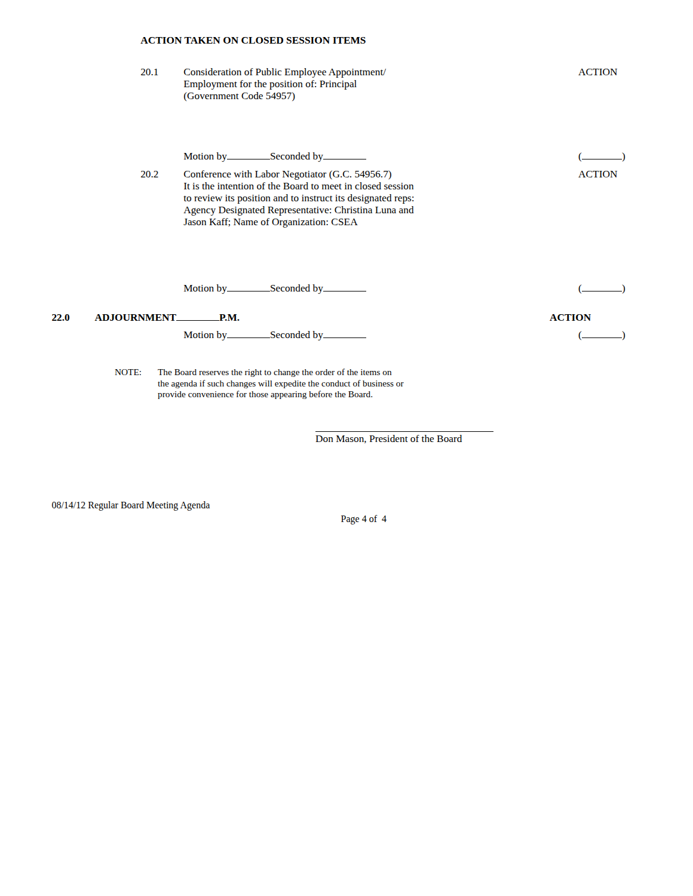ACTION TAKEN ON CLOSED SESSION ITEMS
20.1
Consideration of Public Employee Appointment/
Employment for the position of: Principal
(Government Code 54957)
ACTION
Motion by Seconded by
( )
20.2
Conference with Labor Negotiator (G.C. 54956.7)
It is the intention of the Board to meet in closed session
to review its position and to instruct its designated reps:
Agency Designated Representative: Christina Luna and
Jason Kaff; Name of Organization: CSEA
ACTION
Motion by Seconded by
( )
22.0
ADJOURNMENT P.M.
ACTION
Motion by Seconded by
( )
NOTE:
The Board reserves the right to change the order of the items on
the agenda if such changes will expedite the conduct of business or
provide convenience for those appearing before the Board.
Don Mason, President of the Board
08/14/12 Regular Board Meeting Agenda
Page 4 of 4